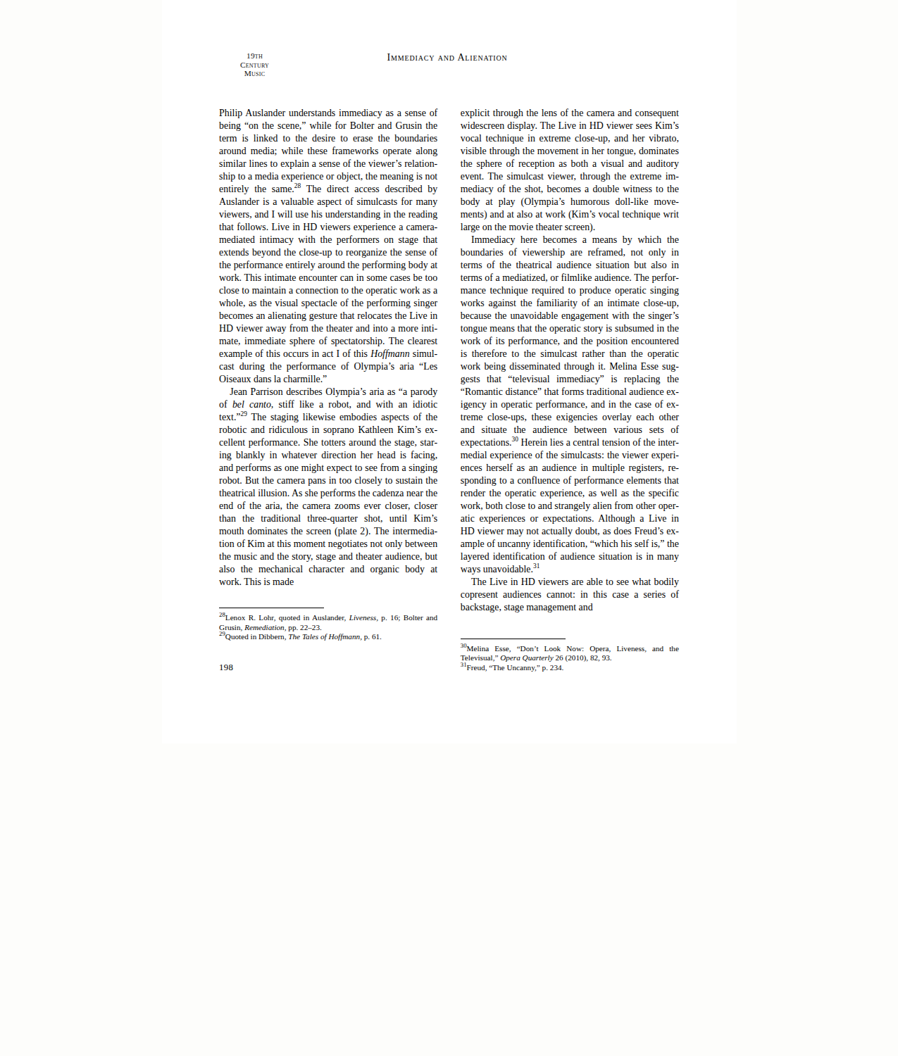19 th
Century
Music
Immediacy and Alienation
Philip Auslander understands immediacy as a sense of being “on the scene,” while for Bolter and Grusin the term is linked to the desire to erase the boundaries around media; while these frameworks operate along similar lines to explain a sense of the viewer’s relationship to a media experience or object, the meaning is not entirely the same.28 The direct access described by Auslander is a valuable aspect of simulcasts for many viewers, and I will use his understanding in the reading that follows. Live in HD viewers experience a camera-mediated intimacy with the performers on stage that extends beyond the close-up to reorganize the sense of the performance entirely around the performing body at work. This intimate encounter can in some cases be too close to maintain a connection to the operatic work as a whole, as the visual spectacle of the performing singer becomes an alienating gesture that relocates the Live in HD viewer away from the theater and into a more intimate, immediate sphere of spectatorship. The clearest example of this occurs in act I of this Hoffmann simulcast during the performance of Olympia’s aria “Les Oiseaux dans la charmille.”
Jean Parrison describes Olympia’s aria as “a parody of bel canto, stiff like a robot, and with an idiotic text.”29 The staging likewise embodies aspects of the robotic and ridiculous in soprano Kathleen Kim’s excellent performance. She totters around the stage, staring blankly in whatever direction her head is facing, and performs as one might expect to see from a singing robot. But the camera pans in too closely to sustain the theatrical illusion. As she performs the cadenza near the end of the aria, the camera zooms ever closer, closer than the traditional three-quarter shot, until Kim’s mouth dominates the screen (plate 2). The intermediation of Kim at this moment negotiates not only between the music and the story, stage and theater audience, but also the mechanical character and organic body at work. This is made
28Lenox R. Lohr, quoted in Auslander, Liveness, p. 16; Bolter and Grusin, Remediation, pp. 22–23.
29Quoted in Dibbern, The Tales of Hoffmann, p. 61.
198
explicit through the lens of the camera and consequent widescreen display. The Live in HD viewer sees Kim’s vocal technique in extreme close-up, and her vibrato, visible through the movement in her tongue, dominates the sphere of reception as both a visual and auditory event. The simulcast viewer, through the extreme immediacy of the shot, becomes a double witness to the body at play (Olympia’s humorous doll-like movements) and at also at work (Kim’s vocal technique writ large on the movie theater screen).
Immediacy here becomes a means by which the boundaries of viewership are reframed, not only in terms of the theatrical audience situation but also in terms of a mediatized, or filmlike audience. The performance technique required to produce operatic singing works against the familiarity of an intimate close-up, because the unavoidable engagement with the singer’s tongue means that the operatic story is subsumed in the work of its performance, and the position encountered is therefore to the simulcast rather than the operatic work being disseminated through it. Melina Esse suggests that “televisual immediacy” is replacing the “Romantic distance” that forms traditional audience exigency in operatic performance, and in the case of extreme close-ups, these exigencies overlay each other and situate the audience between various sets of expectations.30 Herein lies a central tension of the intermedial experience of the simulcasts: the viewer experiences herself as an audience in multiple registers, responding to a confluence of performance elements that render the operatic experience, as well as the specific work, both close to and strangely alien from other operatic experiences or expectations. Although a Live in HD viewer may not actually doubt, as does Freud’s example of uncanny identification, “which his self is,” the layered identification of audience situation is in many ways unavoidable.31
The Live in HD viewers are able to see what bodily copresent audiences cannot: in this case a series of backstage, stage management and
30Melina Esse, “Don’t Look Now: Opera, Liveness, and the Televisual,” Opera Quarterly 26 (2010), 82, 93.
31Freud, “The Uncanny,” p. 234.